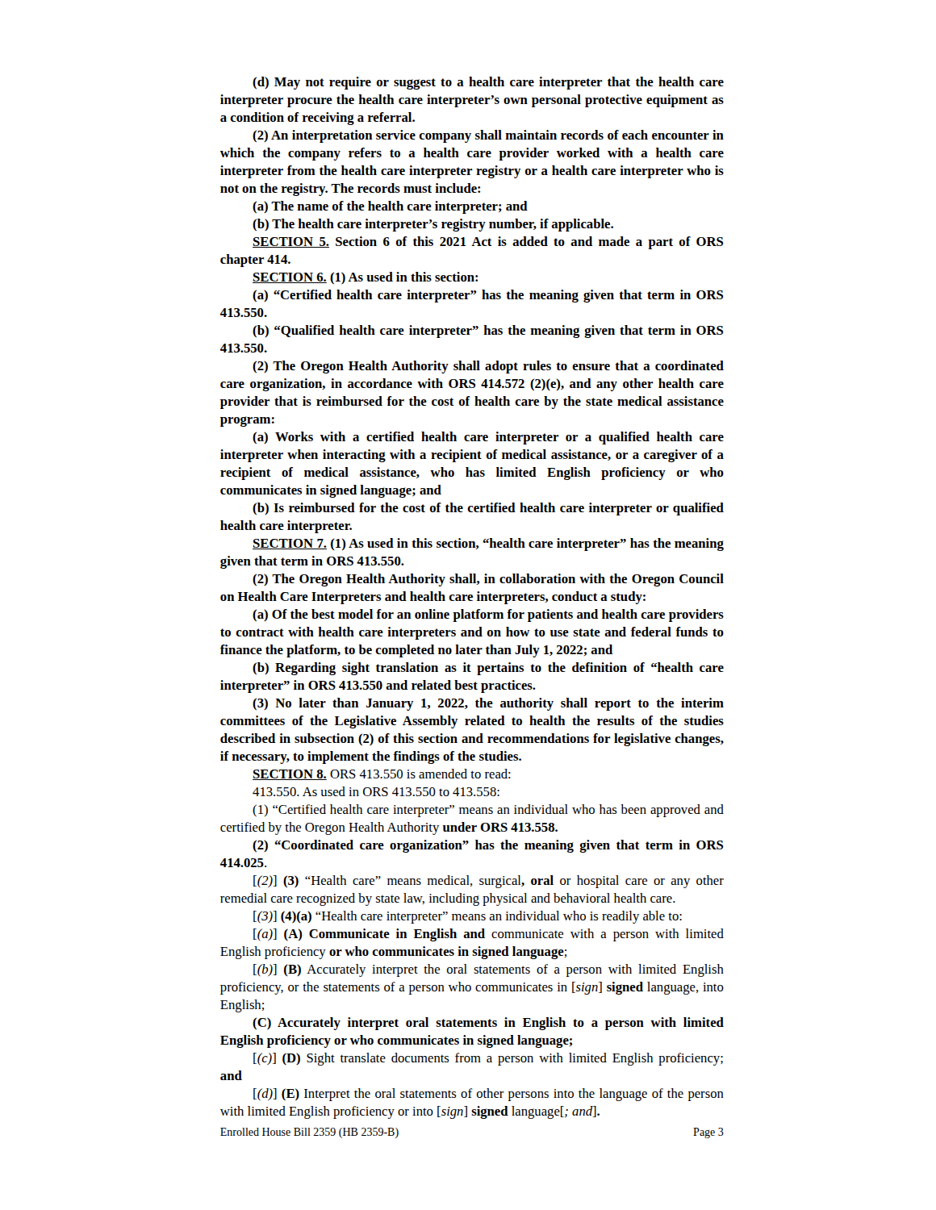(d) May not require or suggest to a health care interpreter that the health care interpreter procure the health care interpreter’s own personal protective equipment as a condition of receiving a referral.
(2) An interpretation service company shall maintain records of each encounter in which the company refers to a health care provider worked with a health care interpreter from the health care interpreter registry or a health care interpreter who is not on the registry. The records must include:
(a) The name of the health care interpreter; and
(b) The health care interpreter’s registry number, if applicable.
SECTION 5. Section 6 of this 2021 Act is added to and made a part of ORS chapter 414.
SECTION 6. (1) As used in this section:
(a) “Certified health care interpreter” has the meaning given that term in ORS 413.550.
(b) “Qualified health care interpreter” has the meaning given that term in ORS 413.550.
(2) The Oregon Health Authority shall adopt rules to ensure that a coordinated care organization, in accordance with ORS 414.572 (2)(e), and any other health care provider that is reimbursed for the cost of health care by the state medical assistance program:
(a) Works with a certified health care interpreter or a qualified health care interpreter when interacting with a recipient of medical assistance, or a caregiver of a recipient of medical assistance, who has limited English proficiency or who communicates in signed language; and
(b) Is reimbursed for the cost of the certified health care interpreter or qualified health care interpreter.
SECTION 7. (1) As used in this section, “health care interpreter” has the meaning given that term in ORS 413.550.
(2) The Oregon Health Authority shall, in collaboration with the Oregon Council on Health Care Interpreters and health care interpreters, conduct a study:
(a) Of the best model for an online platform for patients and health care providers to contract with health care interpreters and on how to use state and federal funds to finance the platform, to be completed no later than July 1, 2022; and
(b) Regarding sight translation as it pertains to the definition of “health care interpreter” in ORS 413.550 and related best practices.
(3) No later than January 1, 2022, the authority shall report to the interim committees of the Legislative Assembly related to health the results of the studies described in subsection (2) of this section and recommendations for legislative changes, if necessary, to implement the findings of the studies.
SECTION 8. ORS 413.550 is amended to read:
413.550. As used in ORS 413.550 to 413.558:
(1) “Certified health care interpreter” means an individual who has been approved and certified by the Oregon Health Authority under ORS 413.558.
(2) “Coordinated care organization” has the meaning given that term in ORS 414.025.
[(2)] (3) “Health care” means medical, surgical, oral or hospital care or any other remedial care recognized by state law, including physical and behavioral health care.
[(3)] (4)(a) “Health care interpreter” means an individual who is readily able to:
[(a)] (A) Communicate in English and communicate with a person with limited English proficiency or who communicates in signed language;
[(b)] (B) Accurately interpret the oral statements of a person with limited English proficiency, or the statements of a person who communicates in [sign] signed language, into English;
(C) Accurately interpret oral statements in English to a person with limited English proficiency or who communicates in signed language;
[(c)] (D) Sight translate documents from a person with limited English proficiency; and
[(d)] (E) Interpret the oral statements of other persons into the language of the person with limited English proficiency or into [sign] signed language[; and].
Enrolled House Bill 2359 (HB 2359-B)
Page 3